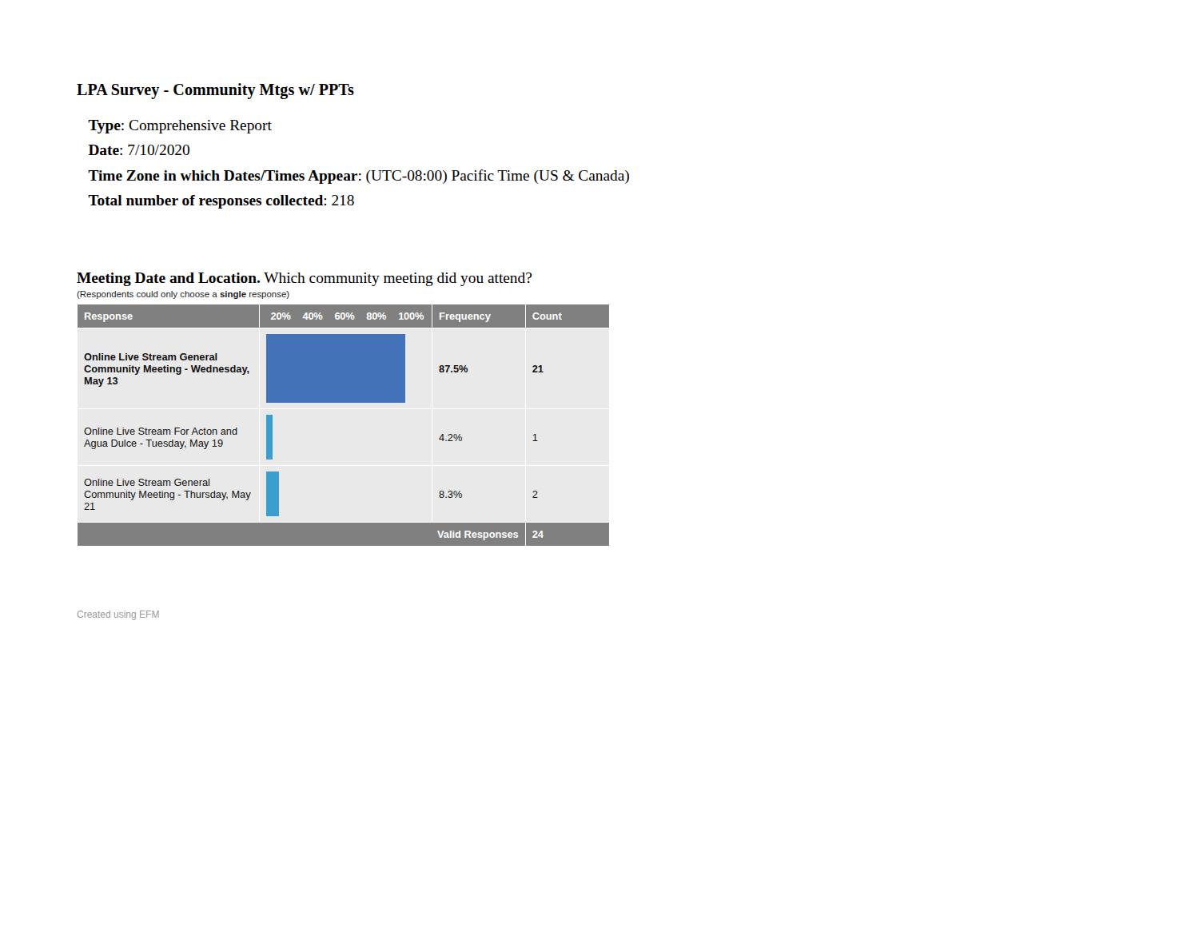LPA Survey - Community Mtgs w/ PPTs
Type: Comprehensive Report
Date: 7/10/2020
Time Zone in which Dates/Times Appear: (UTC-08:00) Pacific Time (US & Canada)
Total number of responses collected: 218
Meeting Date and Location. Which community meeting did you attend?
(Respondents could only choose a single response)
| Response | 20% 40% 60% 80% 100% | Frequency | Count |
| --- | --- | --- | --- |
| Online Live Stream General Community Meeting - Wednesday, May 13 | | 87.5% | 21 |
| Online Live Stream For Acton and Agua Dulce - Tuesday, May 19 | | 4.2% | 1 |
| Online Live Stream General Community Meeting - Thursday, May 21 | | 8.3% | 2 |
| Valid Responses | 24 |
Created using EFM